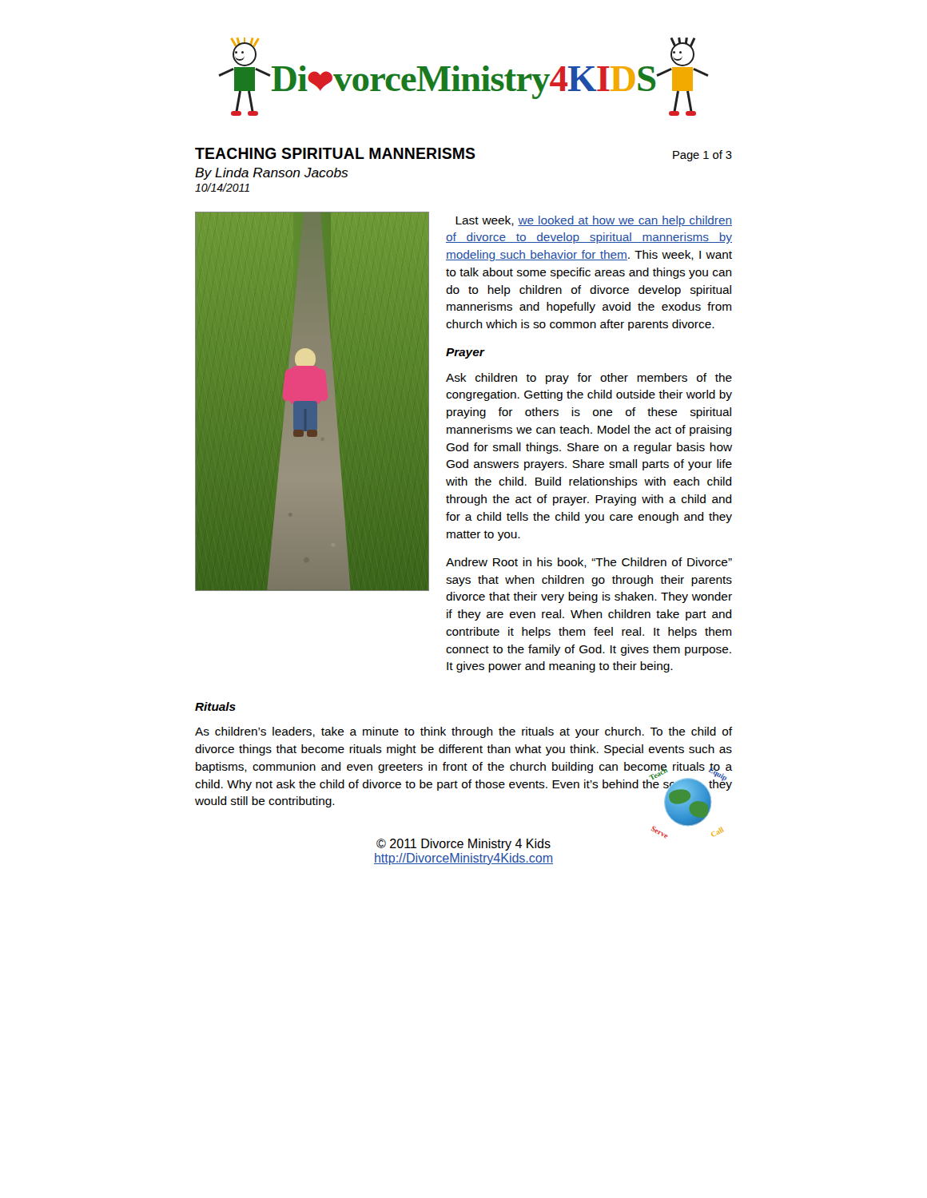Di❤vorce Ministry 4 KIDS
TEACHING SPIRITUAL MANNERISMS
Page 1 of 3
By Linda Ranson Jacobs
10/14/2011
Last week, we looked at how we can help children of divorce to develop spiritual mannerisms by modeling such behavior for them. This week, I want to talk about some specific areas and things you can do to help children of divorce develop spiritual mannerisms and hopefully avoid the exodus from church which is so common after parents divorce.
Prayer
Ask children to pray for other members of the congregation. Getting the child outside their world by praying for others is one of these spiritual mannerisms we can teach. Model the act of praising God for small things. Share on a regular basis how God answers prayers. Share small parts of your life with the child. Build relationships with each child through the act of prayer. Praying with a child and for a child tells the child you care enough and they matter to you.
Andrew Root in his book, “The Children of Divorce” says that when children go through their parents divorce that their very being is shaken. They wonder if they are even real. When children take part and contribute it helps them feel real. It helps them connect to the family of God. It gives them purpose. It gives power and meaning to their being.
Rituals
As children’s leaders, take a minute to think through the rituals at your church. To the child of divorce things that become rituals might be different than what you think. Special events such as baptisms, communion and even greeters in front of the church building can become rituals to a child. Why not ask the child of divorce to be part of those events. Even it’s behind the scenes, they would still be contributing.
Teach Equip Serve Call
© 2011 Divorce Ministry 4 Kids
http://DivorceMinistry4Kids.com